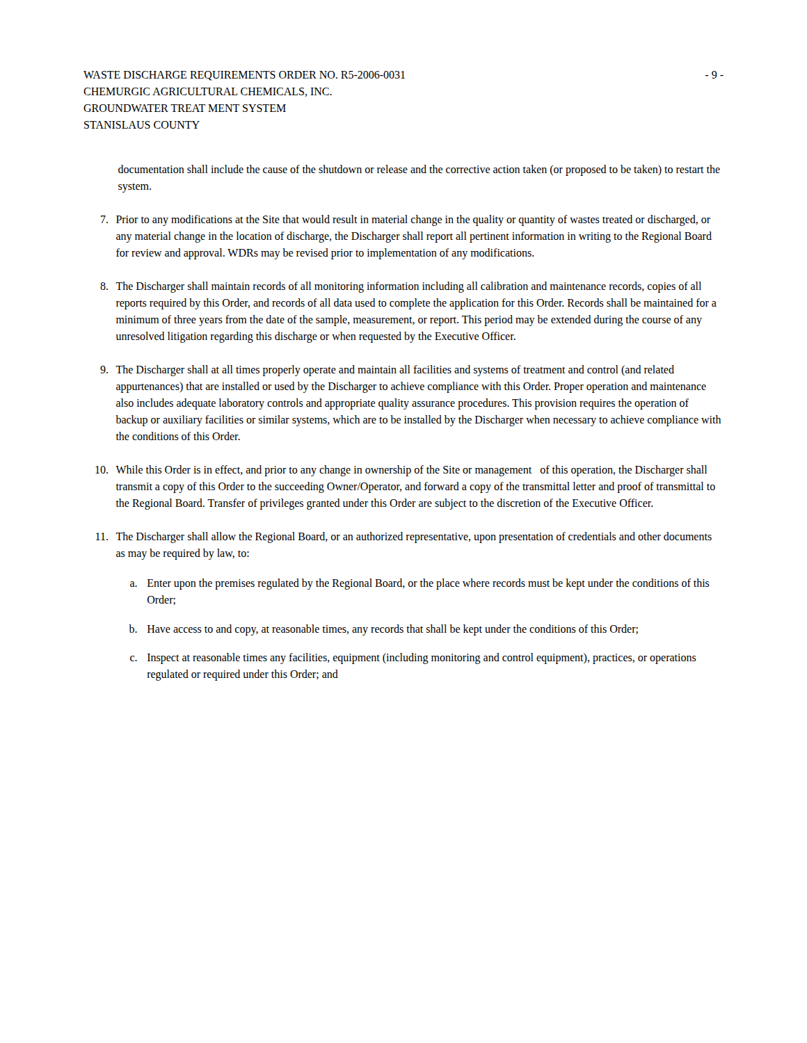Waste Discharge Requirements Order No. R5-2006-0031
Chemurgic Agricultural Chemicals, Inc.
Groundwater Treat ment System
Stanislaus County
- 9 -
documentation shall include the cause of the shutdown or release and the corrective action taken (or proposed to be taken) to restart the system.
Prior to any modifications at the Site that would result in material change in the quality or quantity of wastes treated or discharged, or any material change in the location of discharge, the Discharger shall report all pertinent information in writing to the Regional Board for review and approval. WDRs may be revised prior to implementation of any modifications.
The Discharger shall maintain records of all monitoring information including all calibration and maintenance records, copies of all reports required by this Order, and records of all data used to complete the application for this Order. Records shall be maintained for a minimum of three years from the date of the sample, measurement, or report. This period may be extended during the course of any unresolved litigation regarding this discharge or when requested by the Executive Officer.
The Discharger shall at all times properly operate and maintain all facilities and systems of treatment and control (and related appurtenances) that are installed or used by the Discharger to achieve compliance with this Order. Proper operation and maintenance also includes adequate laboratory controls and appropriate quality assurance procedures. This provision requires the operation of backup or auxiliary facilities or similar systems, which are to be installed by the Discharger when necessary to achieve compliance with the conditions of this Order.
While this Order is in effect, and prior to any change in ownership of the Site or management of this operation, the Discharger shall transmit a copy of this Order to the succeeding Owner/Operator, and forward a copy of the transmittal letter and proof of transmittal to the Regional Board. Transfer of privileges granted under this Order are subject to the discretion of the Executive Officer.
The Discharger shall allow the Regional Board, or an authorized representative, upon presentation of credentials and other documents as may be required by law, to:
Enter upon the premises regulated by the Regional Board, or the place where records must be kept under the conditions of this Order;
Have access to and copy, at reasonable times, any records that shall be kept under the conditions of this Order;
Inspect at reasonable times any facilities, equipment (including monitoring and control equipment), practices, or operations regulated or required under this Order; and